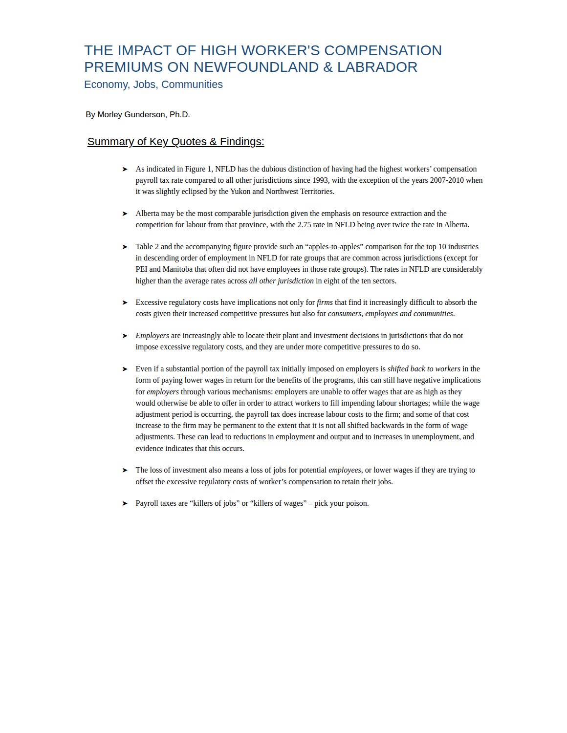The Impact of High Worker's Compensation Premiums on Newfoundland & Labrador
Economy, Jobs, Communities
By Morley Gunderson, Ph.D.
Summary of Key Quotes & Findings:
As indicated in Figure 1, NFLD has the dubious distinction of having had the highest workers’ compensation payroll tax rate compared to all other jurisdictions since 1993, with the exception of the years 2007-2010 when it was slightly eclipsed by the Yukon and Northwest Territories.
Alberta may be the most comparable jurisdiction given the emphasis on resource extraction and the competition for labour from that province, with the 2.75 rate in NFLD being over twice the rate in Alberta.
Table 2 and the accompanying figure provide such an “apples-to-apples” comparison for the top 10 industries in descending order of employment in NFLD for rate groups that are common across jurisdictions (except for PEI and Manitoba that often did not have employees in those rate groups). The rates in NFLD are considerably higher than the average rates across all other jurisdiction in eight of the ten sectors.
Excessive regulatory costs have implications not only for firms that find it increasingly difficult to absorb the costs given their increased competitive pressures but also for consumers, employees and communities.
Employers are increasingly able to locate their plant and investment decisions in jurisdictions that do not impose excessive regulatory costs, and they are under more competitive pressures to do so.
Even if a substantial portion of the payroll tax initially imposed on employers is shifted back to workers in the form of paying lower wages in return for the benefits of the programs, this can still have negative implications for employers through various mechanisms: employers are unable to offer wages that are as high as they would otherwise be able to offer in order to attract workers to fill impending labour shortages; while the wage adjustment period is occurring, the payroll tax does increase labour costs to the firm; and some of that cost increase to the firm may be permanent to the extent that it is not all shifted backwards in the form of wage adjustments. These can lead to reductions in employment and output and to increases in unemployment, and evidence indicates that this occurs.
The loss of investment also means a loss of jobs for potential employees, or lower wages if they are trying to offset the excessive regulatory costs of worker’s compensation to retain their jobs.
Payroll taxes are “killers of jobs” or “killers of wages” – pick your poison.